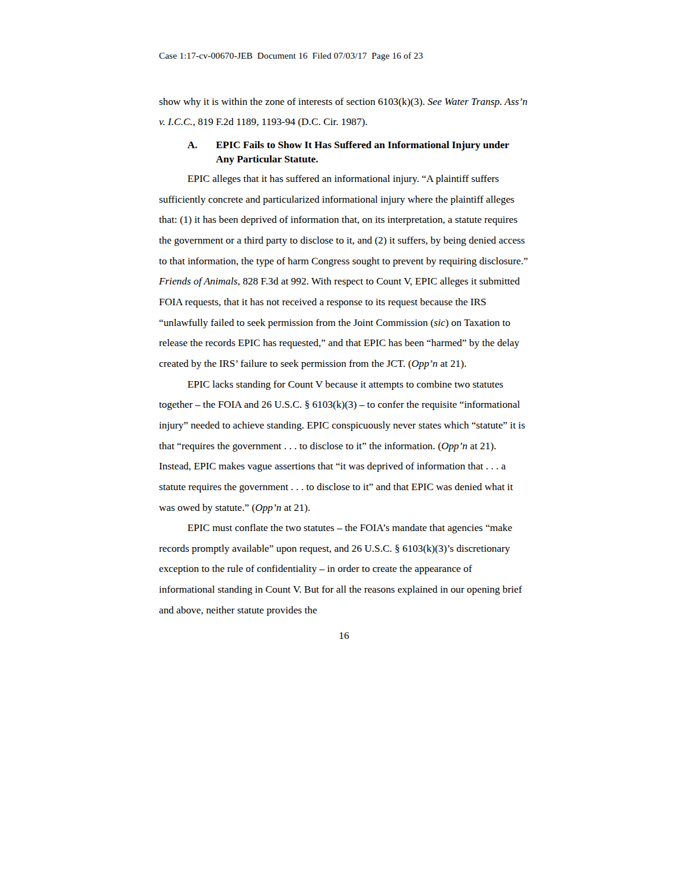Case 1:17-cv-00670-JEB Document 16 Filed 07/03/17 Page 16 of 23
show why it is within the zone of interests of section 6103(k)(3). See Water Transp. Ass’n v. I.C.C., 819 F.2d 1189, 1193-94 (D.C. Cir. 1987).
A. EPIC Fails to Show It Has Suffered an Informational Injury under Any Particular Statute.
EPIC alleges that it has suffered an informational injury. “A plaintiff suffers sufficiently concrete and particularized informational injury where the plaintiff alleges that: (1) it has been deprived of information that, on its interpretation, a statute requires the government or a third party to disclose to it, and (2) it suffers, by being denied access to that information, the type of harm Congress sought to prevent by requiring disclosure.” Friends of Animals, 828 F.3d at 992. With respect to Count V, EPIC alleges it submitted FOIA requests, that it has not received a response to its request because the IRS “unlawfully failed to seek permission from the Joint Commission (sic) on Taxation to release the records EPIC has requested,” and that EPIC has been “harmed” by the delay created by the IRS’ failure to seek permission from the JCT. (Opp’n at 21).
EPIC lacks standing for Count V because it attempts to combine two statutes together – the FOIA and 26 U.S.C. § 6103(k)(3) – to confer the requisite “informational injury” needed to achieve standing. EPIC conspicuously never states which “statute” it is that “requires the government . . . to disclose to it” the information. (Opp’n at 21). Instead, EPIC makes vague assertions that “it was deprived of information that . . . a statute requires the government . . . to disclose to it” and that EPIC was denied what it was owed by statute.” (Opp’n at 21).
EPIC must conflate the two statutes – the FOIA’s mandate that agencies “make records promptly available” upon request, and 26 U.S.C. § 6103(k)(3)’s discretionary exception to the rule of confidentiality – in order to create the appearance of informational standing in Count V. But for all the reasons explained in our opening brief and above, neither statute provides the
16